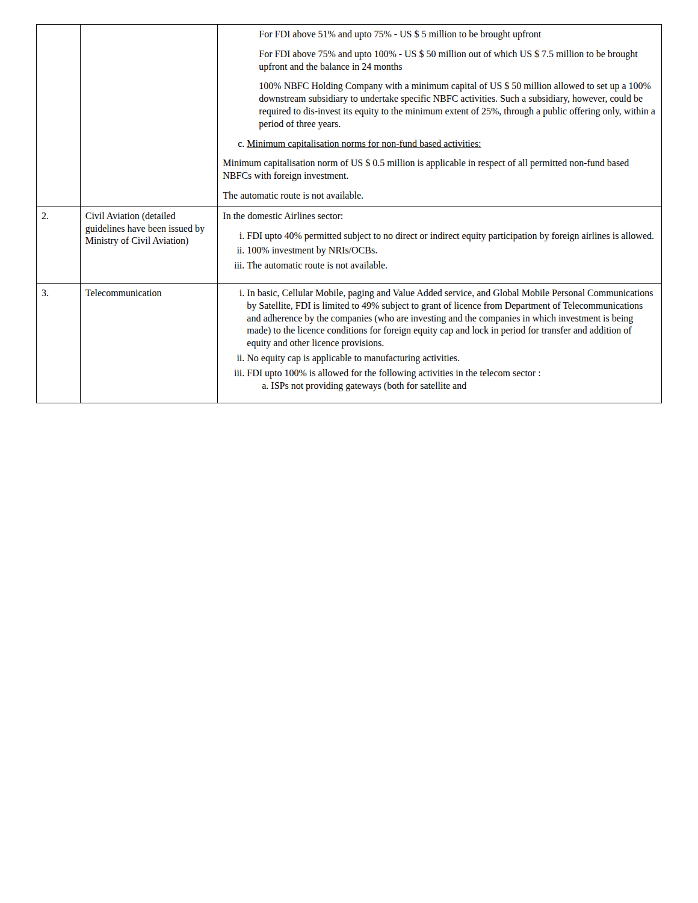| | | For FDI above 51% and upto 75% - US $ 5 million to be brought upfront For FDI above 75% and upto 100% - US $ 50 million out of which US $ 7.5 million to be brought upfront and the balance in 24 months 100% NBFC Holding Company with a minimum capital of US $ 50 million allowed to set up a 100% downstream subsidiary to undertake specific NBFC activities. Such a subsidiary, however, could be required to dis-invest its equity to the minimum extent of 25%, through a public offering only, within a period of three years. Minimum capitalisation norms for non-fund based activities: Minimum capitalisation norm of US $ 0.5 million is applicable in respect of all permitted non-fund based NBFCs with foreign investment. The automatic route is not available. |
| 2. | Civil Aviation (detailed guidelines have been issued by Ministry of Civil Aviation) | In the domestic Airlines sector: FDI upto 40% permitted subject to no direct or indirect equity participation by foreign airlines is allowed. 100% investment by NRIs/OCBs. The automatic route is not available. |
| 3. | Telecommunication | In basic, Cellular Mobile, paging and Value Added service, and Global Mobile Personal Communications by Satellite, FDI is limited to 49% subject to grant of licence from Department of Telecommunications and adherence by the companies (who are investing and the companies in which investment is being made) to the licence conditions for foreign equity cap and lock in period for transfer and addition of equity and other licence provisions. No equity cap is applicable to manufacturing activities. FDI upto 100% is allowed for the following activities in the telecom sector : ISPs not providing gateways (both for satellite and |